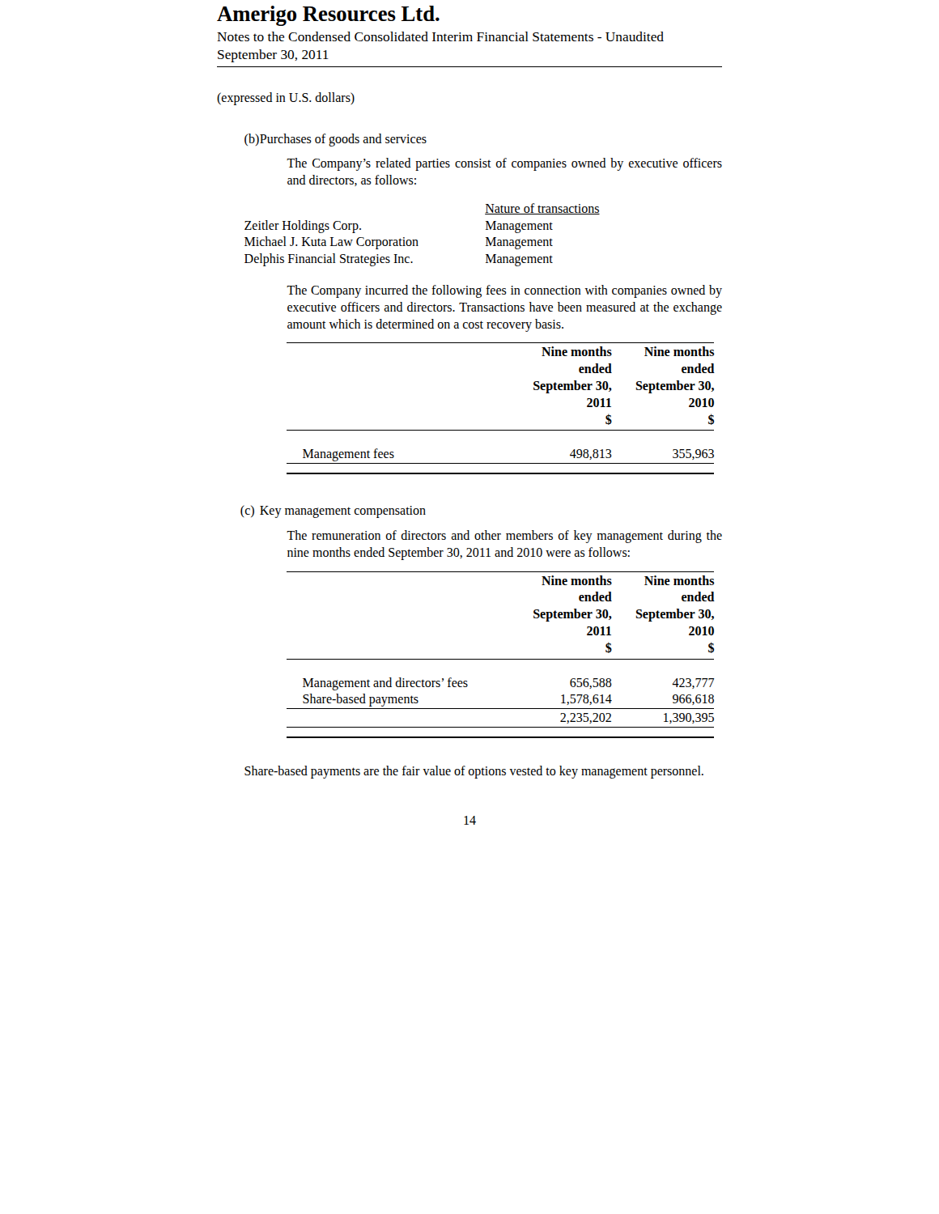Amerigo Resources Ltd.
Notes to the Condensed Consolidated Interim Financial Statements - Unaudited
September 30, 2011
(expressed in U.S. dollars)
(b)
Purchases of goods and services
The Company’s related parties consist of companies owned by executive officers and directors, as follows:
| | Nature of transactions |
| Zeitler Holdings Corp. | Management |
| Michael J. Kuta Law Corporation | Management |
| Delphis Financial Strategies Inc. | Management |
The Company incurred the following fees in connection with companies owned by executive officers and directors. Transactions have been measured at the exchange amount which is determined on a cost recovery basis.
| | Nine months ended September 30, 2011 $ | Nine months ended September 30, 2010 $ |
| Management fees | 498,813 | 355,963 |
(c)
Key management compensation
The remuneration of directors and other members of key management during the nine months ended September 30, 2011 and 2010 were as follows:
| | Nine months ended September 30, 2011 $ | Nine months ended September 30, 2010 $ |
| Management and directors’ fees | 656,588 | 423,777 |
| Share-based payments | 1,578,614 | 966,618 |
| | 2,235,202 | 1,390,395 |
Share-based payments are the fair value of options vested to key management personnel.
14